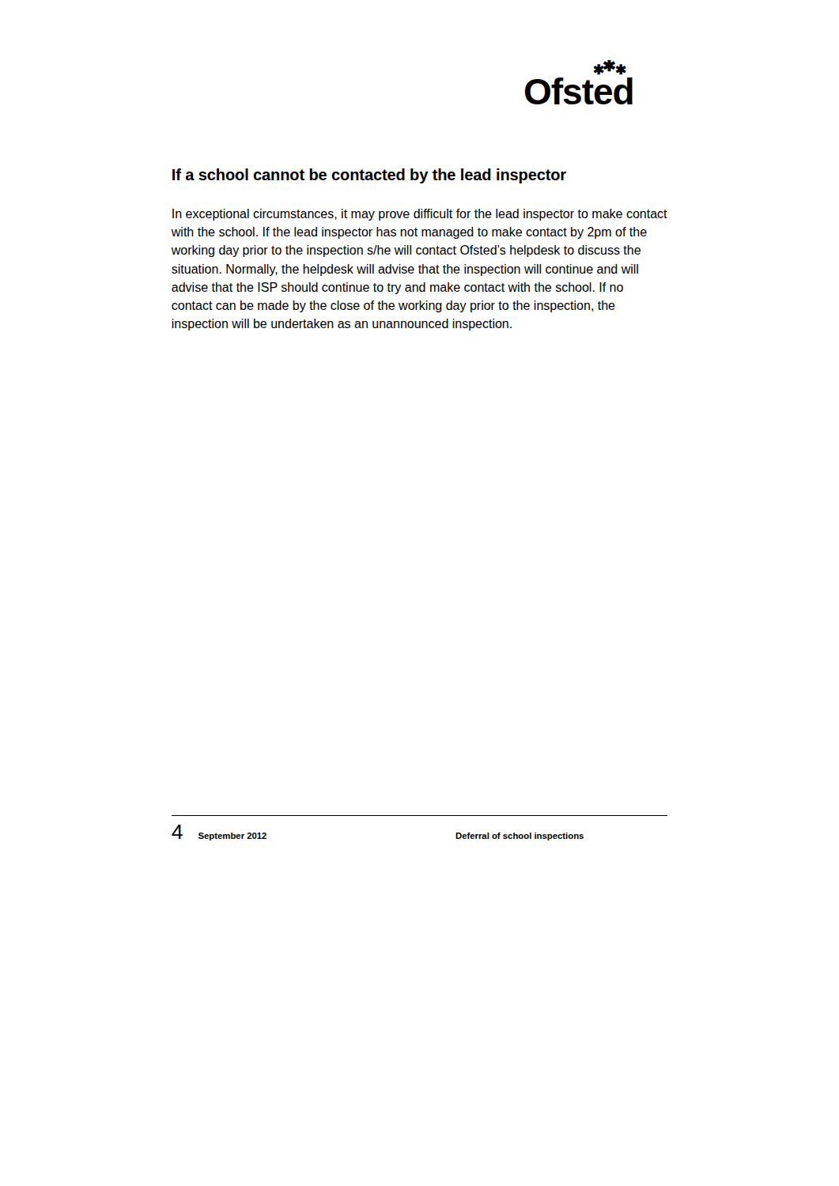✱ ✱ ✱ Ofsted
If a school cannot be contacted by the lead inspector
In exceptional circumstances, it may prove difficult for the lead inspector to make contact with the school. If the lead inspector has not managed to make contact by 2pm of the working day prior to the inspection s/he will contact Ofsted’s helpdesk to discuss the situation. Normally, the helpdesk will advise that the inspection will continue and will advise that the ISP should continue to try and make contact with the school. If no contact can be made by the close of the working day prior to the inspection, the inspection will be undertaken as an unannounced inspection.
4 September 2012 Deferral of school inspections